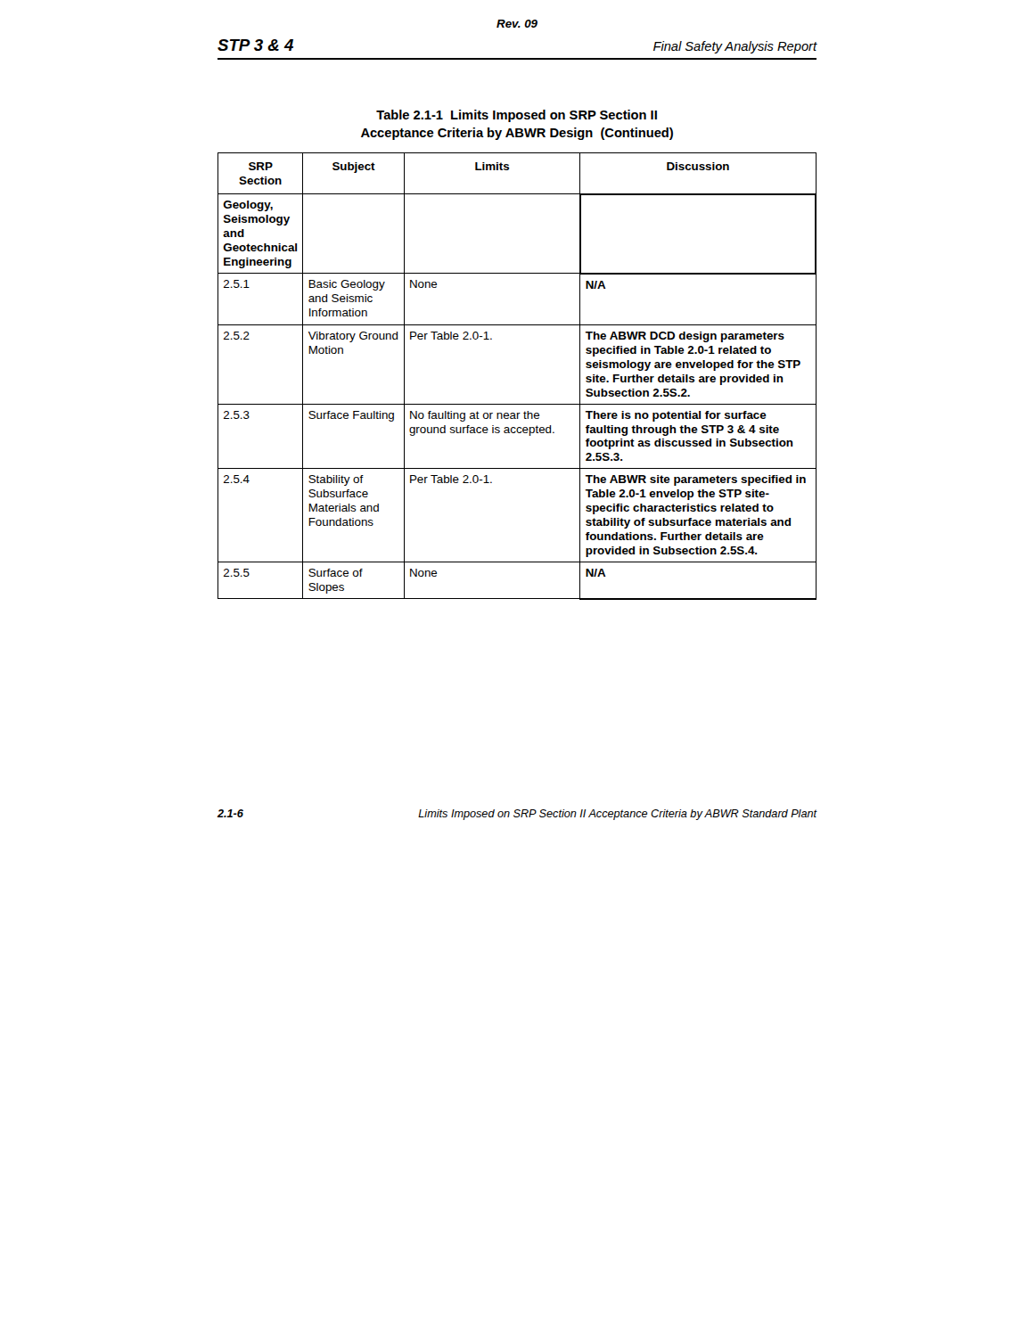Rev. 09
STP 3 & 4
Final Safety Analysis Report
Table 2.1-1 Limits Imposed on SRP Section II
Acceptance Criteria by ABWR Design (Continued)
| SRP Section | Subject | Limits | Discussion |
| --- | --- | --- | --- |
| Geology, Seismology and Geotechnical Engineering | | | |
| 2.5.1 | Basic Geology and Seismic Information | None | N/A |
| 2.5.2 | Vibratory Ground Motion | Per Table 2.0-1. | The ABWR DCD design parameters specified in Table 2.0-1 related to seismology are enveloped for the STP site. Further details are provided in Subsection 2.5S.2. |
| 2.5.3 | Surface Faulting | No faulting at or near the ground surface is accepted. | There is no potential for surface faulting through the STP 3 & 4 site footprint as discussed in Subsection 2.5S.3. |
| 2.5.4 | Stability of Subsurface Materials and Foundations | Per Table 2.0-1. | The ABWR site parameters specified in Table 2.0-1 envelop the STP site-specific characteristics related to stability of subsurface materials and foundations. Further details are provided in Subsection 2.5S.4. |
| 2.5.5 | Surface of Slopes | None | N/A |
2.1-6
Limits Imposed on SRP Section II Acceptance Criteria by ABWR Standard Plant